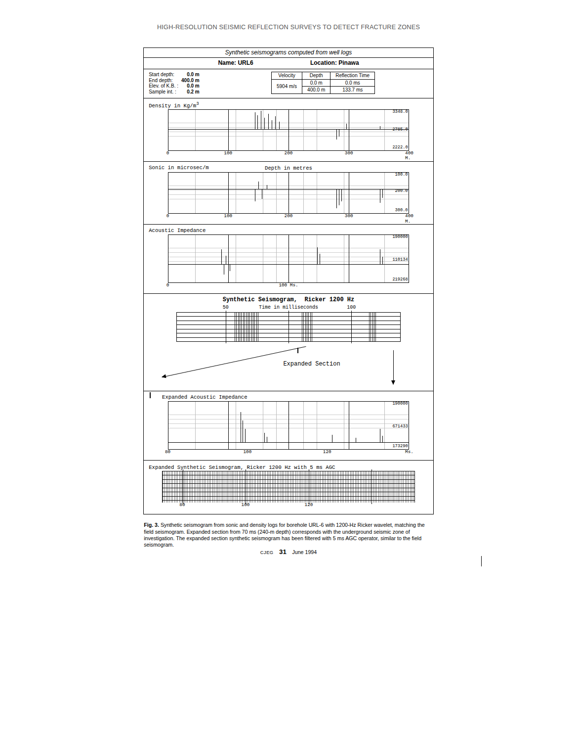High-Resolution Seismic Reflection Surveys to Detect Fracture Zones
Synthetic seismograms computed from well logs
Name: URL6 Location: Pinawa
| Start depth: | 0.0 m |
| End depth: | 400.0 m |
| Elev. of K.B. : | 0.0 m |
| Sample int. : | 0.2 m |
| Velocity | Depth | Reflection Time |
| --- | --- | --- |
| 5904 m/s | 0.0 m | 0.0 ms |
| 400.0 m | 133.7 ms |
Density in Kg/m3
3348.0
2785.0
2222.0
0 100 200 300 400 M.
Sonic in microsec/m
Depth in metres
100.0
200.0
300.0
0 100 200 300 400 M.
Acoustic Impedance
190000
110134
219268
0 100 Ms.
Synthetic Seismogram, Ricker 1200 Hz
50 Time in milliseconds 100
Expanded Section
Expanded Acoustic Impedance
190000
671433
173290
80 100 120 Ms.
Expanded Synthetic Seismogram, Ricker 1200 Hz with 5 ms AGC
80 100 120
Fig. 3. Synthetic seismogram from sonic and density logs for borehole URL-6 with 1200-Hz Ricker wavelet, matching the field seismogram. Expanded section from 70 ms (240-m depth) corresponds with the underground seismic zone of investigation. The expanded section synthetic seismogram has been filtered with 5 ms AGC operator, similar to the field seismogram.
CJEG 31 June 1994